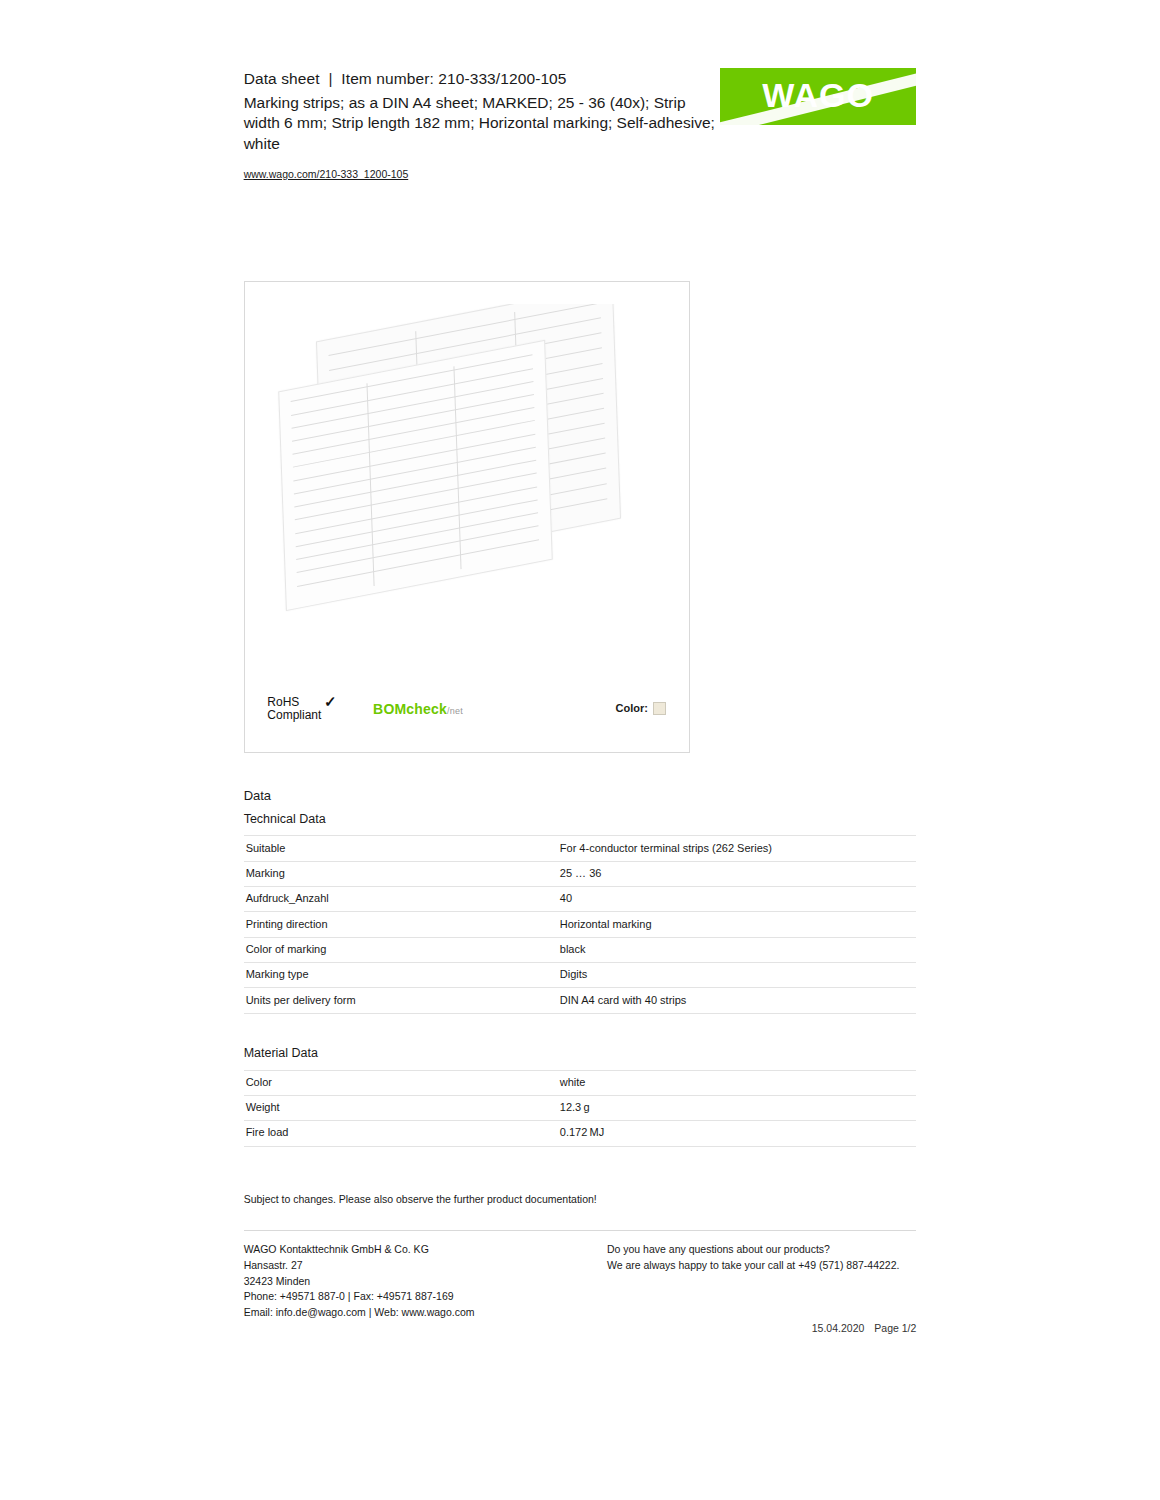Data sheet | Item number: 210-333/1200-105
Marking strips; as a DIN A4 sheet; MARKED; 25 - 36 (40x); Strip width 6 mm; Strip length 182 mm; Horizontal marking; Self-adhesive; white
www.wago.com/210-333_1200-105
WAGO
RoHS✓
Compliant
BOMcheck/net
Color:
Data
Technical Data
| Suitable | For 4-conductor terminal strips (262 Series) |
| Marking | 25 … 36 |
| Aufdruck_Anzahl | 40 |
| Printing direction | Horizontal marking |
| Color of marking | black |
| Marking type | Digits |
| Units per delivery form | DIN A4 card with 40 strips |
Material Data
| Color | white |
| Weight | 12.3 g |
| Fire load | 0.172 MJ |
Subject to changes. Please also observe the further product documentation!
WAGO Kontakttechnik GmbH & Co. KG
Hansastr. 27
32423 Minden
Phone: +49571 887-0 | Fax: +49571 887-169
Email: info.de@wago.com | Web: www.wago.com
Do you have any questions about our products?
We are always happy to take your call at +49 (571) 887-44222.
15.04.2020 Page 1/2